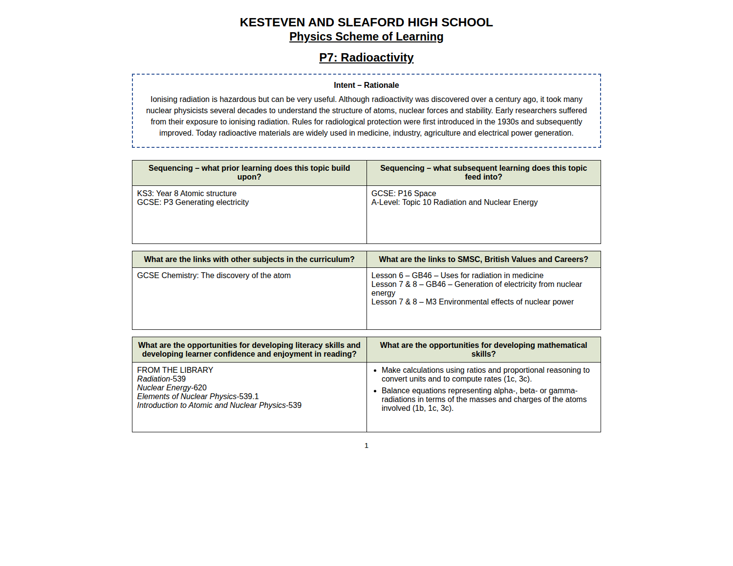KESTEVEN AND SLEAFORD HIGH SCHOOL
Physics Scheme of Learning
P7: Radioactivity
Intent – Rationale
Ionising radiation is hazardous but can be very useful. Although radioactivity was discovered over a century ago, it took many nuclear physicists several decades to understand the structure of atoms, nuclear forces and stability. Early researchers suffered from their exposure to ionising radiation. Rules for radiological protection were first introduced in the 1930s and subsequently improved. Today radioactive materials are widely used in medicine, industry, agriculture and electrical power generation.
| Sequencing – what prior learning does this topic build upon? | Sequencing – what subsequent learning does this topic feed into? |
| --- | --- |
| KS3: Year 8 Atomic structure GCSE: P3 Generating electricity | GCSE: P16 Space A-Level: Topic 10 Radiation and Nuclear Energy |
| What are the links with other subjects in the curriculum? | What are the links to SMSC, British Values and Careers? |
| GCSE Chemistry: The discovery of the atom | Lesson 6 – GB46 – Uses for radiation in medicine Lesson 7 & 8 – GB46 – Generation of electricity from nuclear energy Lesson 7 & 8 – M3 Environmental effects of nuclear power |
| What are the opportunities for developing literacy skills and developing learner confidence and enjoyment in reading? | What are the opportunities for developing mathematical skills? |
| FROM THE LIBRARY Radiation -539 Nuclear Energy -620 Elements of Nuclear Physics -539.1 Introduction to Atomic and Nuclear Physics -539 | Make calculations using ratios and proportional reasoning to convert units and to compute rates (1c, 3c). Balance equations representing alpha-, beta- or gamma-radiations in terms of the masses and charges of the atoms involved (1b, 1c, 3c). |
1